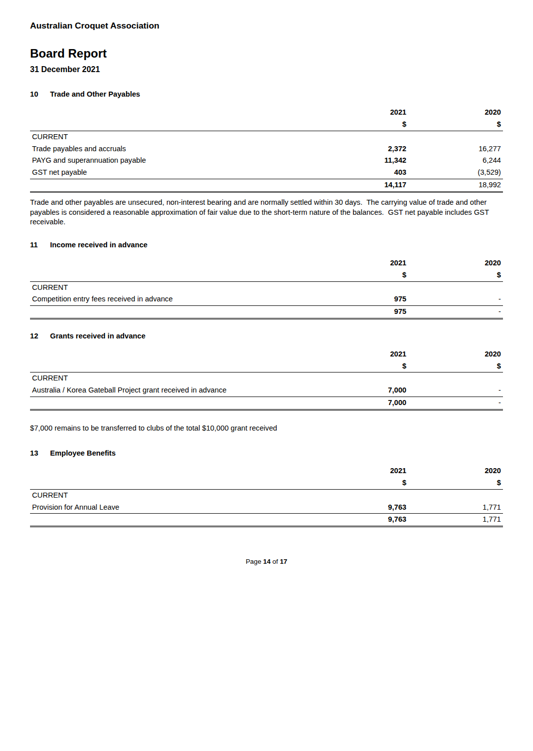Australian Croquet Association
Board Report
31 December 2021
10
Trade and Other Payables
| | 2021 | 2020 |
| --- | --- | --- |
| | $ | $ |
| CURRENT | | |
| Trade payables and accruals | 2,372 | 16,277 |
| PAYG and superannuation payable | 11,342 | 6,244 |
| GST net payable | 403 | (3,529) |
| | 14,117 | 18,992 |
Trade and other payables are unsecured, non-interest bearing and are normally settled within 30 days. The carrying value of trade and other payables is considered a reasonable approximation of fair value due to the short-term nature of the balances. GST net payable includes GST receivable.
11
Income received in advance
| | 2021 | 2020 |
| --- | --- | --- |
| | $ | $ |
| CURRENT | | |
| Competition entry fees received in advance | 975 | - |
| | 975 | - |
12
Grants received in advance
| | 2021 | 2020 |
| --- | --- | --- |
| | $ | $ |
| CURRENT | | |
| Australia / Korea Gateball Project grant received in advance | 7,000 | - |
| | 7,000 | - |
$7,000 remains to be transferred to clubs of the total $10,000 grant received
13
Employee Benefits
| | 2021 | 2020 |
| --- | --- | --- |
| | $ | $ |
| CURRENT | | |
| Provision for Annual Leave | 9,763 | 1,771 |
| | 9,763 | 1,771 |
Page 14 of 17